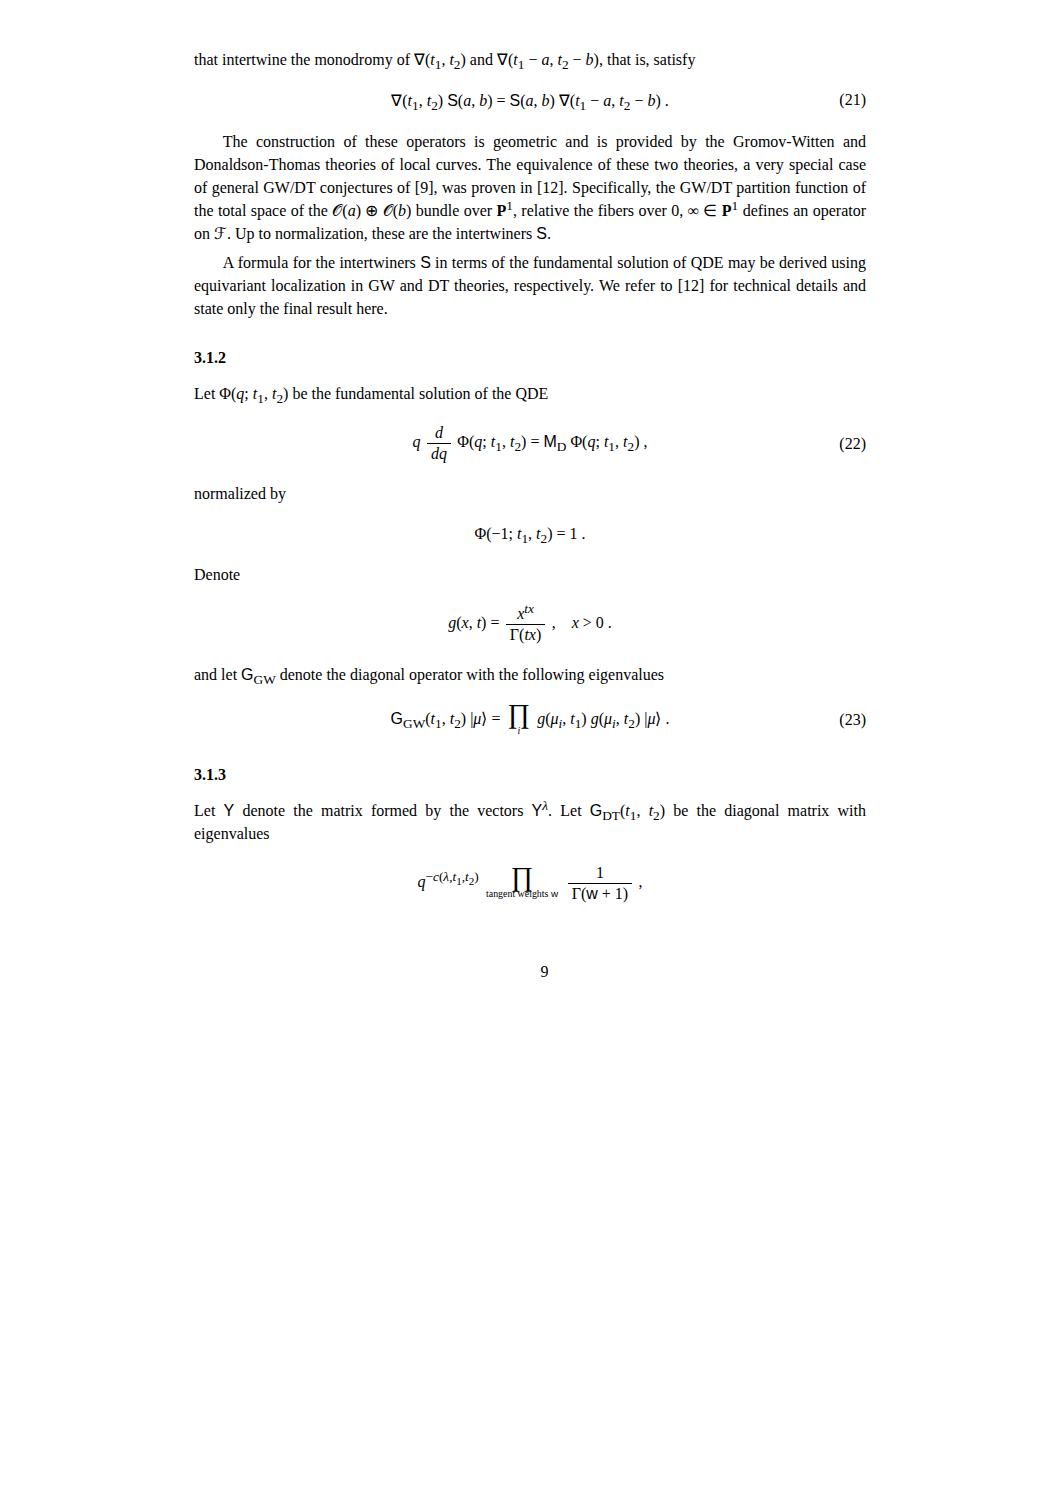that intertwine the monodromy of ∇(t1, t2) and ∇(t1 − a, t2 − b), that is, satisfy
∇(t1, t2) S(a, b) = S(a, b) ∇(t1 − a, t2 − b) . (21)
The construction of these operators is geometric and is provided by the Gromov-Witten and Donaldson-Thomas theories of local curves. The equivalence of these two theories, a very special case of general GW/DT conjectures of [9], was proven in [12]. Specifically, the GW/DT partition function of the total space of the 𝒪(a) ⊕ 𝒪(b) bundle over P1, relative the fibers over 0, ∞ ∈ P1 defines an operator on ℱ. Up to normalization, these are the intertwiners S.
A formula for the intertwiners S in terms of the fundamental solution of QDE may be derived using equivariant localization in GW and DT theories, respectively. We refer to [12] for technical details and state only the final result here.
3.1.2
Let Φ(q; t1, t2) be the fundamental solution of the QDE
q ddq Φ(q; t1, t2) = MD Φ(q; t1, t2) , (22)
normalized by
Φ(−1; t1, t2) = 1 .
Denote
g(x, t) = xtx Γ(tx) , x > 0 .
and let GGW denote the diagonal operator with the following eigenvalues
GGW(t1, t2) |μ⟩ = ∏i g(μi, t1) g(μi, t2) |μ⟩ . (23)
3.1.3
Let Y denote the matrix formed by the vectors Yλ. Let GDT(t1, t2) be the diagonal matrix with eigenvalues
q−c(λ,t1,t2) ∏tangent weights w 1 Γ(w + 1) ,
9